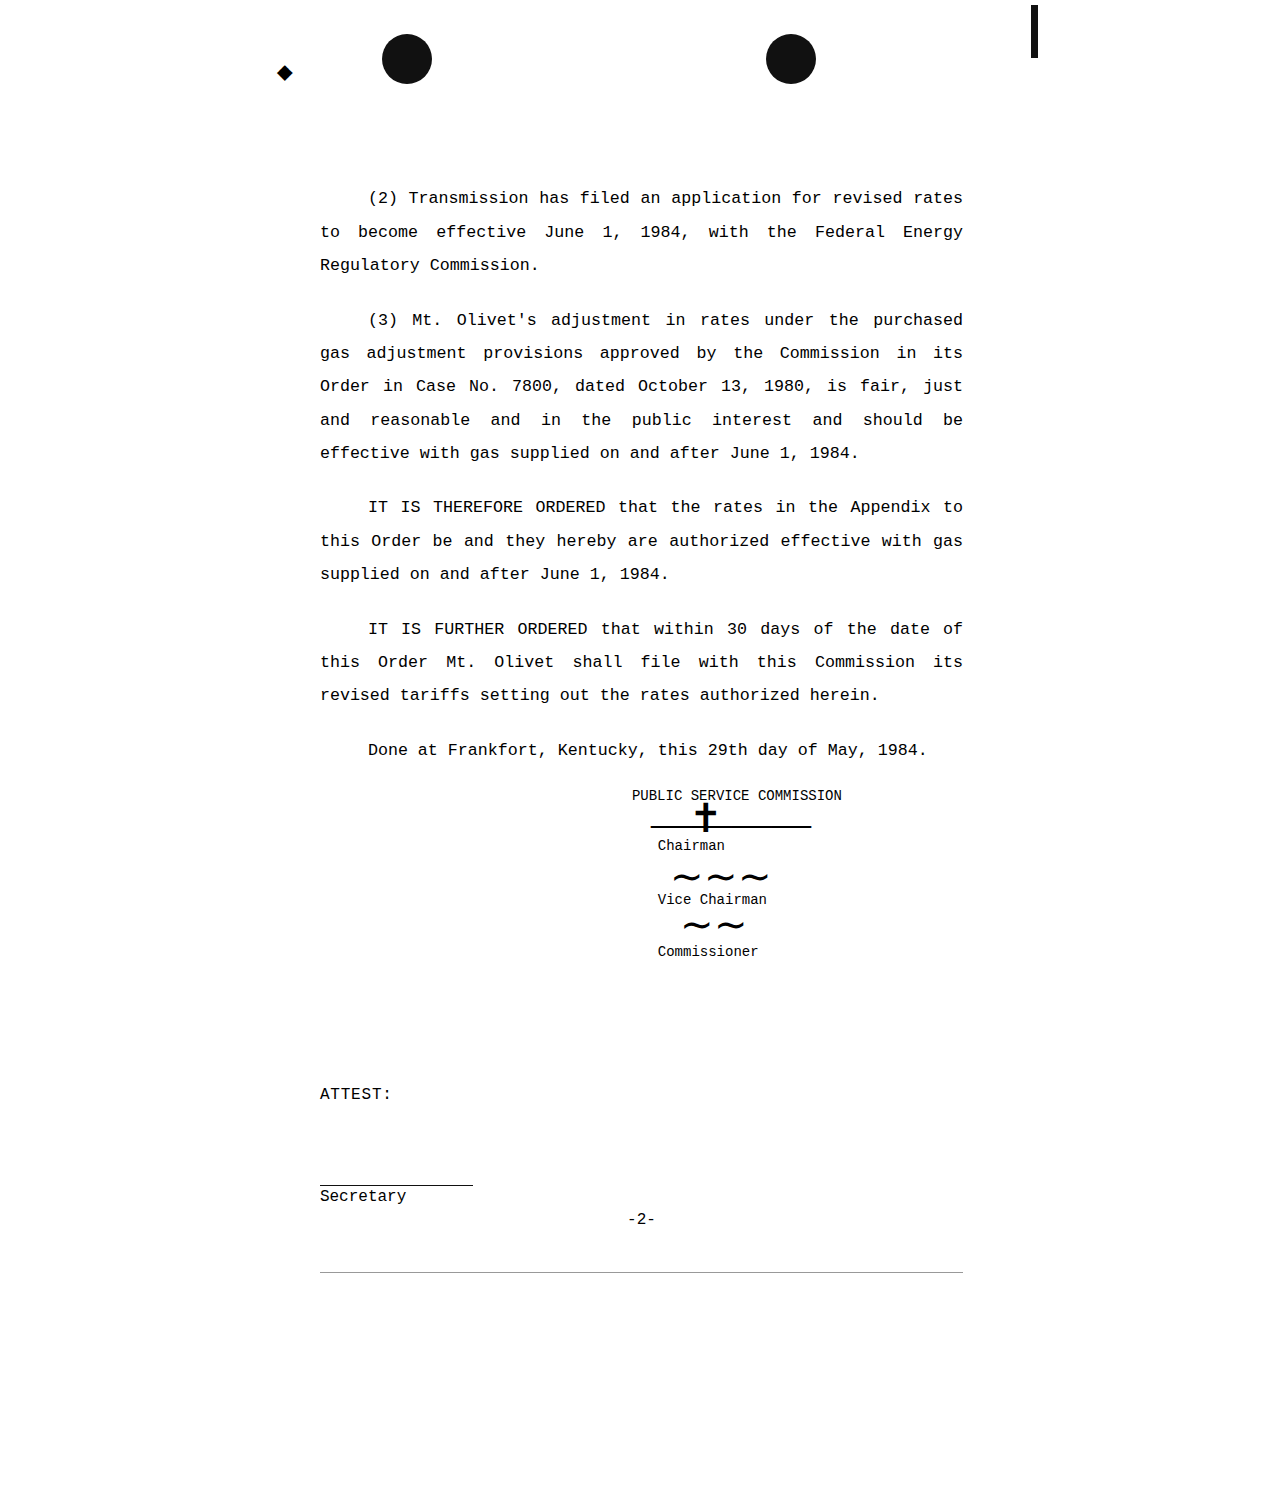◆
(2) Transmission has filed an application for revised rates to become effective June 1, 1984, with the Federal Energy Regulatory Commission.
(3) Mt. Olivet's adjustment in rates under the purchased gas adjustment provisions approved by the Commission in its Order in Case No. 7800, dated October 13, 1980, is fair, just and reasonable and in the public interest and should be effective with gas supplied on and after June 1, 1984.
IT IS THEREFORE ORDERED that the rates in the Appendix to this Order be and they hereby are authorized effective with gas supplied on and after June 1, 1984.
IT IS FURTHER ORDERED that within 30 days of the date of this Order Mt. Olivet shall file with this Commission its revised tariffs setting out the rates authorized herein.
Done at Frankfort, Kentucky, this 29th day of May, 1984.
PUBLIC SERVICE COMMISSION
————
✝
Chairman
∼∼∼
Vice Chairman
∼∼
Commissioner
ATTEST:
Secretary
-2-